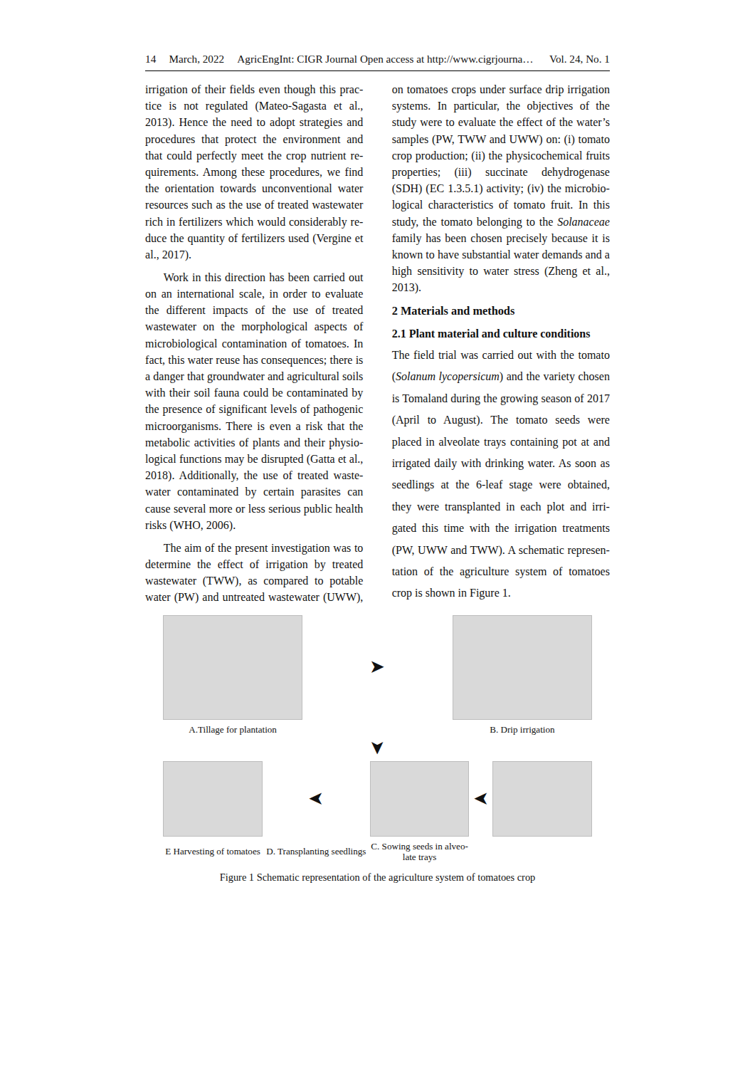14 March, 2022 AgricEngInt: CIGR Journal Open access at http://www.cigrjournal.org Vol. 24, No. 1
irrigation of their fields even though this practice is not regulated (Mateo-Sagasta et al., 2013). Hence the need to adopt strategies and procedures that protect the environment and that could perfectly meet the crop nutrient requirements. Among these procedures, we find the orientation towards unconventional water resources such as the use of treated wastewater rich in fertilizers which would considerably reduce the quantity of fertilizers used (Vergine et al., 2017).
Work in this direction has been carried out on an international scale, in order to evaluate the different impacts of the use of treated wastewater on the morphological aspects of microbiological contamination of tomatoes. In fact, this water reuse has consequences; there is a danger that groundwater and agricultural soils with their soil fauna could be contaminated by the presence of significant levels of pathogenic microorganisms. There is even a risk that the metabolic activities of plants and their physiological functions may be disrupted (Gatta et al., 2018). Additionally, the use of treated wastewater contaminated by certain parasites can cause several more or less serious public health risks (WHO, 2006).
The aim of the present investigation was to determine the effect of irrigation by treated wastewater (TWW), as compared to potable water (PW) and untreated wastewater (UWW), on tomatoes crops under surface drip irrigation systems. In particular, the objectives of the study were to evaluate the effect of the water’s samples (PW, TWW and UWW) on: (i) tomato crop production; (ii) the physicochemical fruits properties; (iii) succinate dehydrogenase (SDH) (EC 1.3.5.1) activity; (iv) the microbiological characteristics of tomato fruit. In this study, the tomato belonging to the Solanaceae family has been chosen precisely because it is known to have substantial water demands and a high sensitivity to water stress (Zheng et al., 2013).
2 Materials and methods
2.1 Plant material and culture conditions
The field trial was carried out with the tomato (Solanum lycopersicum) and the variety chosen is Tomaland during the growing season of 2017 (April to August). The tomato seeds were placed in alveolate trays containing pot at and irrigated daily with drinking water. As soon as seedlings at the 6-leaf stage were obtained, they were transplanted in each plot and irrigated this time with the irrigation treatments (PW, UWW and TWW). A schematic representation of the agriculture system of tomatoes crop is shown in Figure 1.
A.Tillage for plantation
B. Drip irrigation
E Harvesting of tomatoes
D. Transplanting seedlings
C. Sowing seeds in alveolate trays
Figure 1 Schematic representation of the agriculture system of tomatoes crop